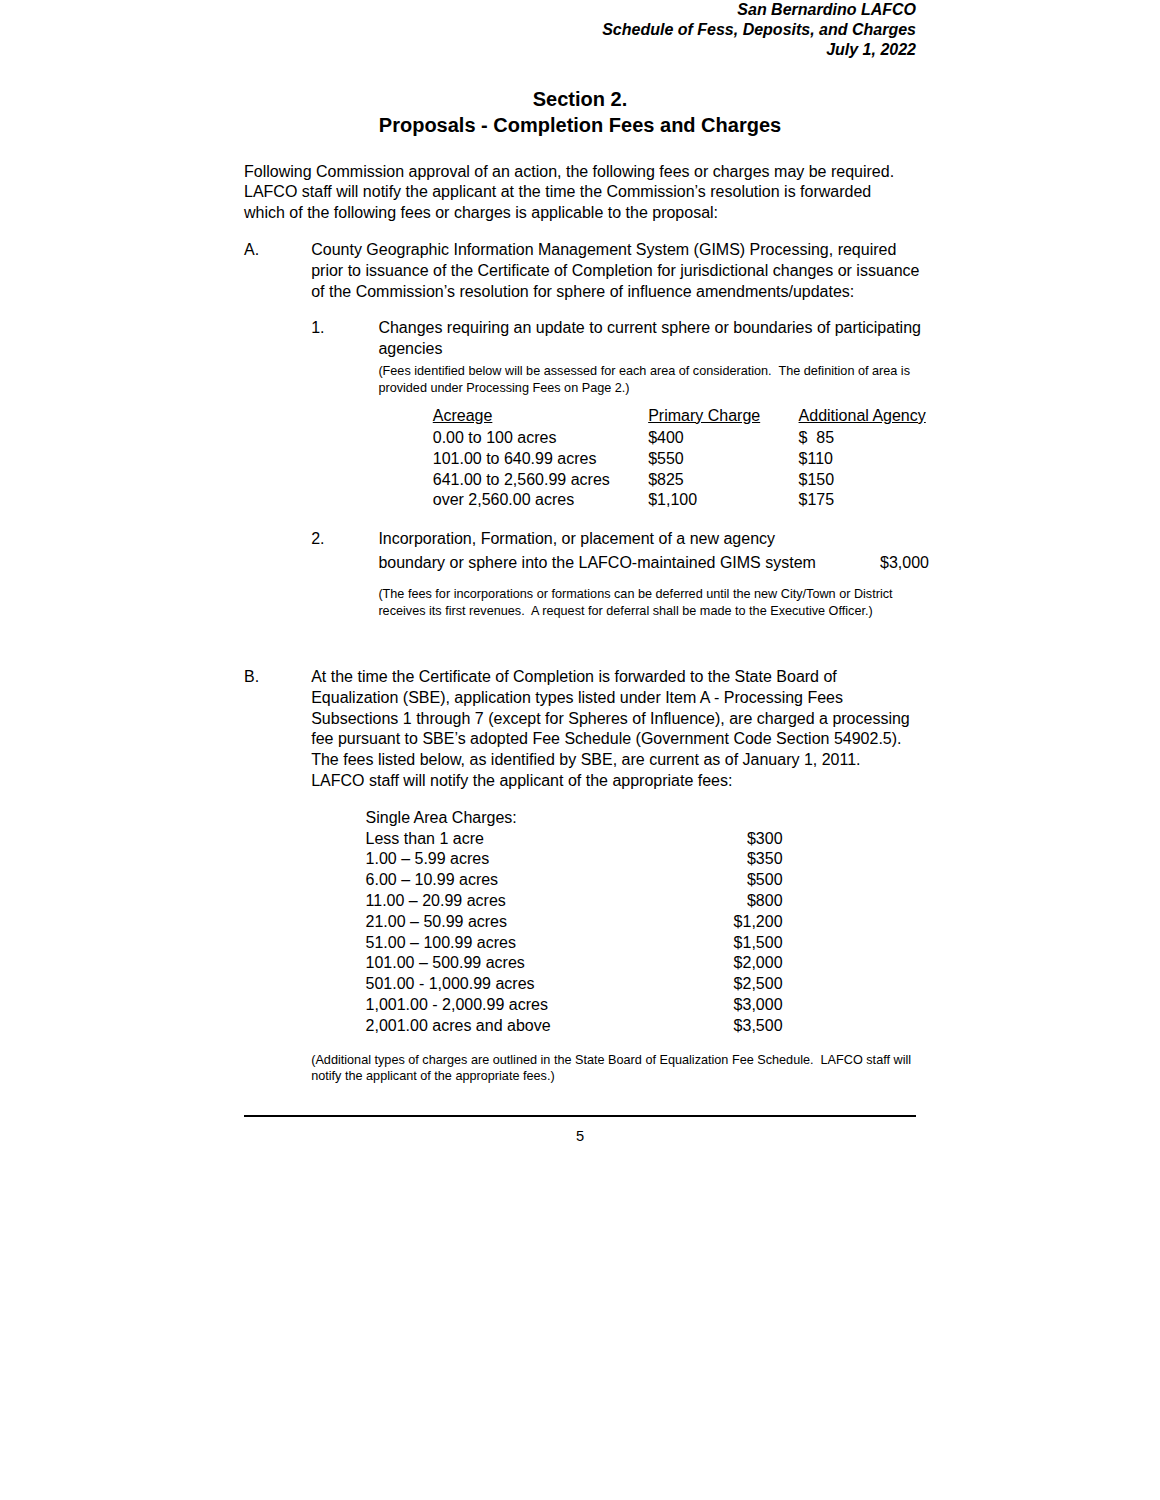San Bernardino LAFCO
Schedule of Fess, Deposits, and Charges
July 1, 2022
Section 2.
Proposals - Completion Fees and Charges
Following Commission approval of an action, the following fees or charges may be required. LAFCO staff will notify the applicant at the time the Commission’s resolution is forwarded which of the following fees or charges is applicable to the proposal:
A.
County Geographic Information Management System (GIMS) Processing, required prior to issuance of the Certificate of Completion for jurisdictional changes or issuance of the Commission’s resolution for sphere of influence amendments/updates:
1.
Changes requiring an update to current sphere or boundaries of participating agencies
(Fees identified below will be assessed for each area of consideration. The definition of area is provided under Processing Fees on Page 2.)
| Acreage | Primary Charge | Additional Agency |
| --- | --- | --- |
| 0.00 to 100 acres | $400 | $ 85 |
| 101.00 to 640.99 acres | $550 | $110 |
| 641.00 to 2,560.99 acres | $825 | $150 |
| over 2,560.00 acres | $1,100 | $175 |
2.
Incorporation, Formation, or placement of a new agency
boundary or sphere into the LAFCO-maintained GIMS system $3,000
(The fees for incorporations or formations can be deferred until the new City/Town or District receives its first revenues. A request for deferral shall be made to the Executive Officer.)
B.
At the time the Certificate of Completion is forwarded to the State Board of Equalization (SBE), application types listed under Item A - Processing Fees Subsections 1 through 7 (except for Spheres of Influence), are charged a processing fee pursuant to SBE’s adopted Fee Schedule (Government Code Section 54902.5). The fees listed below, as identified by SBE, are current as of January 1, 2011. LAFCO staff will notify the applicant of the appropriate fees:
| Single Area Charges: |
| Less than 1 acre | $300 |
| 1.00 – 5.99 acres | $350 |
| 6.00 – 10.99 acres | $500 |
| 11.00 – 20.99 acres | $800 |
| 21.00 – 50.99 acres | $1,200 |
| 51.00 – 100.99 acres | $1,500 |
| 101.00 – 500.99 acres | $2,000 |
| 501.00 - 1,000.99 acres | $2,500 |
| 1,001.00 - 2,000.99 acres | $3,000 |
| 2,001.00 acres and above | $3,500 |
(Additional types of charges are outlined in the State Board of Equalization Fee Schedule. LAFCO staff will notify the applicant of the appropriate fees.)
5